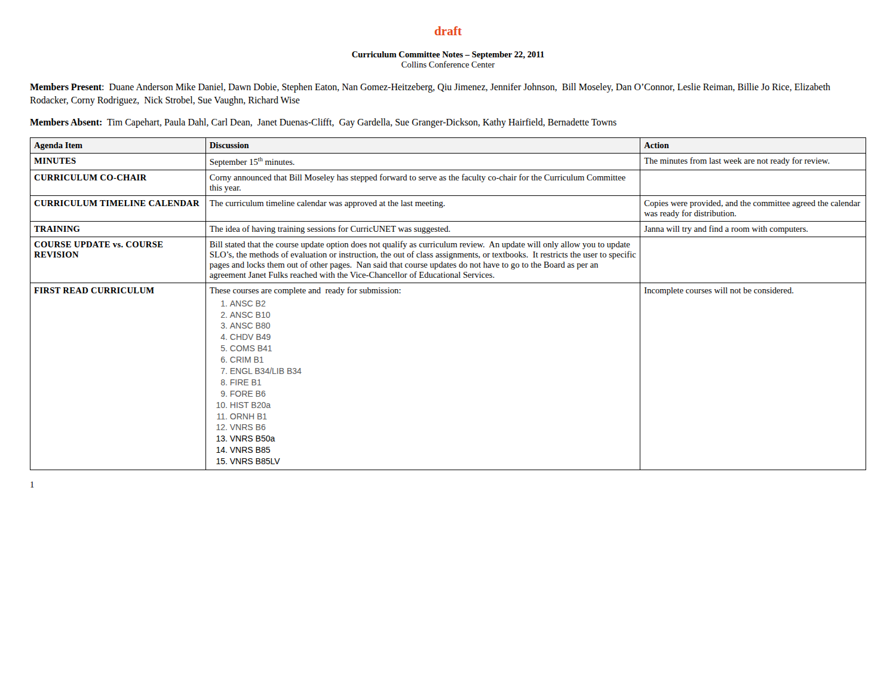draft
Curriculum Committee Notes – September 22, 2011
Collins Conference Center
Members Present: Duane Anderson Mike Daniel, Dawn Dobie, Stephen Eaton, Nan Gomez-Heitzeberg, Qiu Jimenez, Jennifer Johnson, Bill Moseley, Dan O’Connor, Leslie Reiman, Billie Jo Rice, Elizabeth Rodacker, Corny Rodriguez, Nick Strobel, Sue Vaughn, Richard Wise
Members Absent: Tim Capehart, Paula Dahl, Carl Dean, Janet Duenas-Clifft, Gay Gardella, Sue Granger-Dickson, Kathy Hairfield, Bernadette Towns
| Agenda Item | Discussion | Action |
| --- | --- | --- |
| MINUTES | September 15 th minutes. | The minutes from last week are not ready for review. |
| CURRICULUM CO-CHAIR | Corny announced that Bill Moseley has stepped forward to serve as the faculty co-chair for the Curriculum Committee this year. | |
| CURRICULUM TIMELINE CALENDAR | The curriculum timeline calendar was approved at the last meeting. | Copies were provided, and the committee agreed the calendar was ready for distribution. |
| TRAINING | The idea of having training sessions for CurricUNET was suggested. | Janna will try and find a room with computers. |
| COURSE UPDATE vs. COURSE REVISION | Bill stated that the course update option does not qualify as curriculum review. An update will only allow you to update SLO’s, the methods of evaluation or instruction, the out of class assignments, or textbooks. It restricts the user to specific pages and locks them out of other pages. Nan said that course updates do not have to go to the Board as per an agreement Janet Fulks reached with the Vice-Chancellor of Educational Services. | |
| FIRST READ CURRICULUM | These courses are complete and ready for submission: ANSC B2 ANSC B10 ANSC B80 CHDV B49 COMS B41 CRIM B1 ENGL B34/LIB B34 FIRE B1 FORE B6 HIST B20a ORNH B1 VNRS B6 VNRS B50a VNRS B85 VNRS B85LV | Incomplete courses will not be considered. |
1